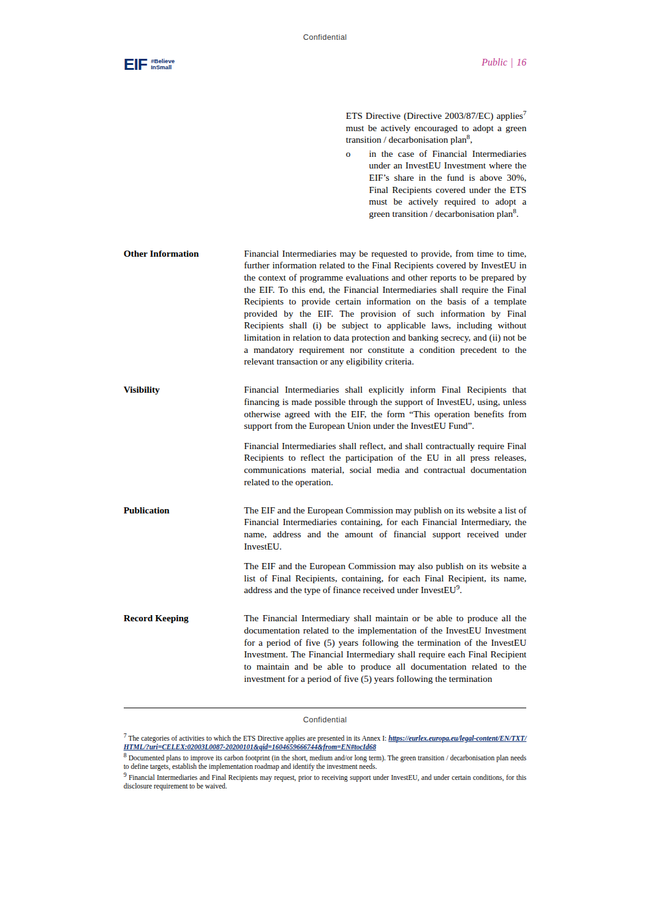Confidential
EIF
#Believe InSmall
Public|16
ETS Directive (Directive 2003/87/EC) applies7 must be actively encouraged to adopt a green transition / decarbonisation plan8,
o
in the case of Financial Intermediaries under an InvestEU Investment where the EIF’s share in the fund is above 30%, Final Recipients covered under the ETS must be actively required to adopt a green transition / decarbonisation plan8.
Other Information
Financial Intermediaries may be requested to provide, from time to time, further information related to the Final Recipients covered by InvestEU in the context of programme evaluations and other reports to be prepared by the EIF. To this end, the Financial Intermediaries shall require the Final Recipients to provide certain information on the basis of a template provided by the EIF. The provision of such information by Final Recipients shall (i) be subject to applicable laws, including without limitation in relation to data protection and banking secrecy, and (ii) not be a mandatory requirement nor constitute a condition precedent to the relevant transaction or any eligibility criteria.
Visibility
Financial Intermediaries shall explicitly inform Final Recipients that financing is made possible through the support of InvestEU, using, unless otherwise agreed with the EIF, the form “This operation benefits from support from the European Union under the InvestEU Fund”.
Financial Intermediaries shall reflect, and shall contractually require Final Recipients to reflect the participation of the EU in all press releases, communications material, social media and contractual documentation related to the operation.
Publication
The EIF and the European Commission may publish on its website a list of Financial Intermediaries containing, for each Financial Intermediary, the name, address and the amount of financial support received under InvestEU.
The EIF and the European Commission may also publish on its website a list of Final Recipients, containing, for each Final Recipient, its name, address and the type of finance received under InvestEU9.
Record Keeping
The Financial Intermediary shall maintain or be able to produce all the documentation related to the implementation of the InvestEU Investment for a period of five (5) years following the termination of the InvestEU Investment. The Financial Intermediary shall require each Final Recipient to maintain and be able to produce all documentation related to the investment for a period of five (5) years following the termination
Confidential
7 The categories of activities to which the ETS Directive applies are presented in its Annex I: https://eurlex.europa.eu/legal-content/EN/TXT/HTML/?uri=CELEX:02003L0087-20200101&qid=1604659666744&from=EN#tocId68
8 Documented plans to improve its carbon footprint (in the short, medium and/or long term). The green transition / decarbonisation plan needs to define targets, establish the implementation roadmap and identify the investment needs.
9 Financial Intermediaries and Final Recipients may request, prior to receiving support under InvestEU, and under certain conditions, for this disclosure requirement to be waived.